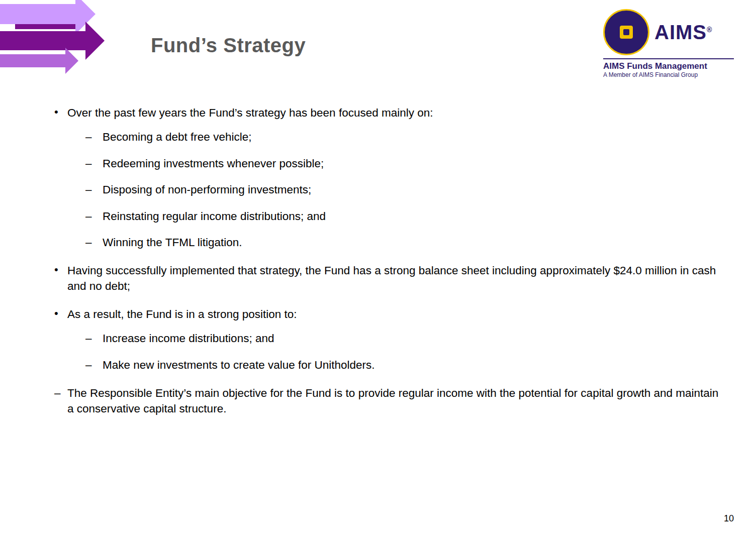Fund’s Strategy
AIMS®
AIMS Funds Management A Member of AIMS Financial Group
Over the past few years the Fund’s strategy has been focused mainly on:
Becoming a debt free vehicle;
Redeeming investments whenever possible;
Disposing of non-performing investments;
Reinstating regular income distributions; and
Winning the TFML litigation.
Having successfully implemented that strategy, the Fund has a strong balance sheet including approximately $24.0 million in cash and no debt;
As a result, the Fund is in a strong position to:
Increase income distributions; and
Make new investments to create value for Unitholders.
The Responsible Entity’s main objective for the Fund is to provide regular income with the potential for capital growth and maintain a conservative capital structure.
10